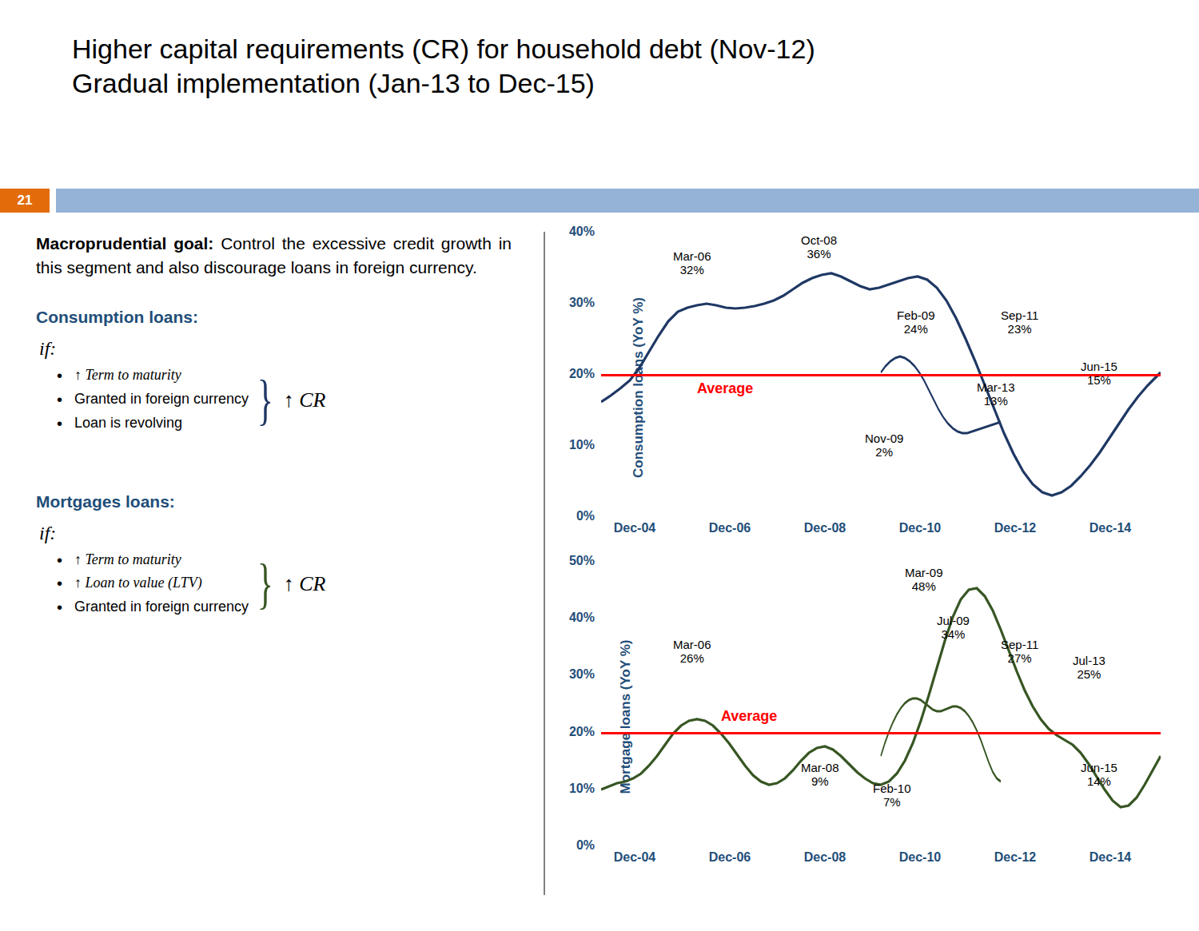Higher capital requirements (CR) for household debt (Nov-12)
Gradual implementation (Jan-13 to Dec-15)
21
Macroprudential goal: Control the excessive credit growth in this segment and also discourage loans in foreign currency.
Consumption loans:
if:
↑ Term to maturity
Granted in foreign currency
Loan is revolving
}
↑ CR
Mortgages loans:
if:
↑ Term to maturity
↑ Loan to value (LTV)
Granted in foreign currency
}
↑ CR
Consumption loans (YoY %)
40% 30% 20% 10% 0%
Average
Mar-06
32%
Oct-08
36%
Feb-09
24%
Sep-11
23%
Jun-15
15%
Mar-13
13%
Nov-09
2%
Dec-04 Dec-06 Dec-08 Dec-10 Dec-12 Dec-14
Mortgage loans (YoY %)
50% 40% 30% 20% 10% 0%
Average
Mar-06
26%
Mar-09
48%
Jul-09
34%
Sep-11
27%
Jul-13
25%
Jun-15
14%
Mar-08
9%
Feb-10
7%
Dec-04 Dec-06 Dec-08 Dec-10 Dec-12 Dec-14